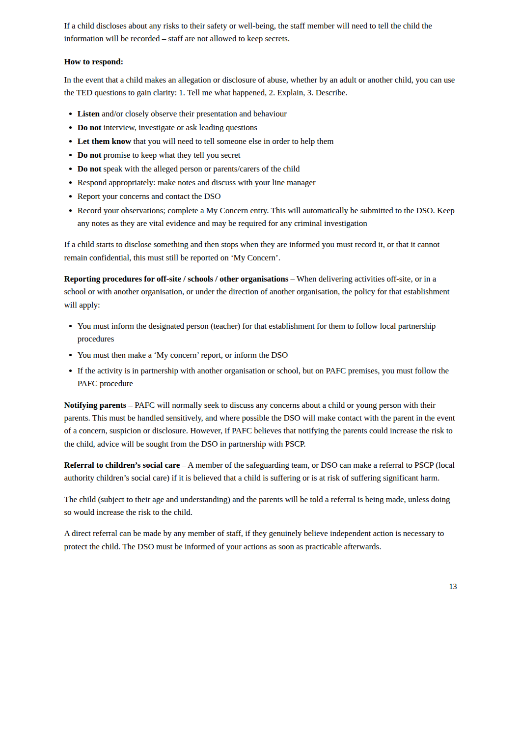If a child discloses about any risks to their safety or well-being, the staff member will need to tell the child the information will be recorded – staff are not allowed to keep secrets.
How to respond:
In the event that a child makes an allegation or disclosure of abuse, whether by an adult or another child, you can use the TED questions to gain clarity: 1. Tell me what happened, 2. Explain, 3. Describe.
Listen and/or closely observe their presentation and behaviour
Do not interview, investigate or ask leading questions
Let them know that you will need to tell someone else in order to help them
Do not promise to keep what they tell you secret
Do not speak with the alleged person or parents/carers of the child
Respond appropriately: make notes and discuss with your line manager
Report your concerns and contact the DSO
Record your observations; complete a My Concern entry. This will automatically be submitted to the DSO. Keep any notes as they are vital evidence and may be required for any criminal investigation
If a child starts to disclose something and then stops when they are informed you must record it, or that it cannot remain confidential, this must still be reported on ‘My Concern’.
Reporting procedures for off-site / schools / other organisations – When delivering activities off-site, or in a school or with another organisation, or under the direction of another organisation, the policy for that establishment will apply:
You must inform the designated person (teacher) for that establishment for them to follow local partnership procedures
You must then make a ‘My concern’ report, or inform the DSO
If the activity is in partnership with another organisation or school, but on PAFC premises, you must follow the PAFC procedure
Notifying parents – PAFC will normally seek to discuss any concerns about a child or young person with their parents. This must be handled sensitively, and where possible the DSO will make contact with the parent in the event of a concern, suspicion or disclosure. However, if PAFC believes that notifying the parents could increase the risk to the child, advice will be sought from the DSO in partnership with PSCP.
Referral to children’s social care – A member of the safeguarding team, or DSO can make a referral to PSCP (local authority children’s social care) if it is believed that a child is suffering or is at risk of suffering significant harm.
The child (subject to their age and understanding) and the parents will be told a referral is being made, unless doing so would increase the risk to the child.
A direct referral can be made by any member of staff, if they genuinely believe independent action is necessary to protect the child. The DSO must be informed of your actions as soon as practicable afterwards.
13